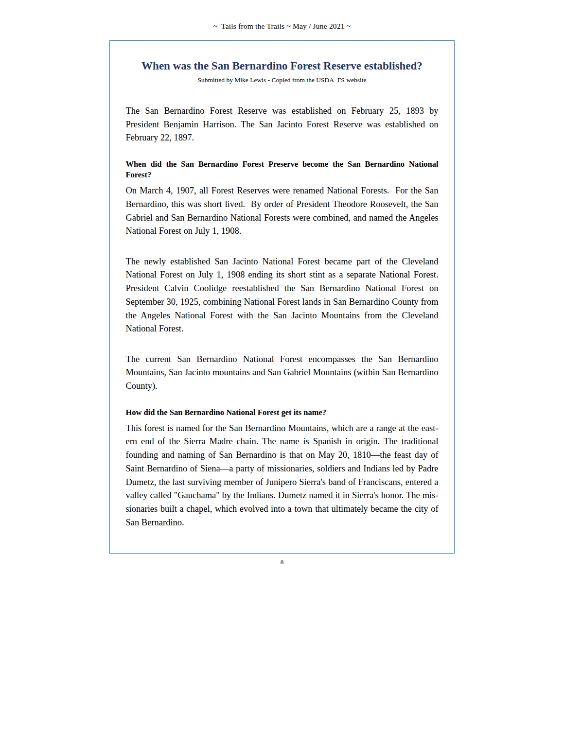~ Tails from the Trails ~ May / June 2021 ~
When was the San Bernardino Forest Reserve established?
Submitted by Mike Lewis - Copied from the USDA FS website
The San Bernardino Forest Reserve was established on February 25, 1893 by President Benjamin Harrison. The San Jacinto Forest Reserve was established on February 22, 1897.
When did the San Bernardino Forest Preserve become the San Bernardino National Forest?
On March 4, 1907, all Forest Reserves were renamed National Forests. For the San Bernardino, this was short lived. By order of President Theodore Roosevelt, the San Gabriel and San Bernardino National Forests were combined, and named the Angeles National Forest on July 1, 1908.
The newly established San Jacinto National Forest became part of the Cleveland National Forest on July 1, 1908 ending its short stint as a separate National Forest. President Calvin Coolidge reestablished the San Bernardino National Forest on September 30, 1925, combining National Forest lands in San Bernardino County from the Angeles National Forest with the San Jacinto Mountains from the Cleveland National Forest.
The current San Bernardino National Forest encompasses the San Bernardino Mountains, San Jacinto mountains and San Gabriel Mountains (within San Bernardino County).
How did the San Bernardino National Forest get its name?
This forest is named for the San Bernardino Mountains, which are a range at the eastern end of the Sierra Madre chain. The name is Spanish in origin. The traditional founding and naming of San Bernardino is that on May 20, 1810—the feast day of Saint Bernardino of Siena—a party of missionaries, soldiers and Indians led by Padre Dumetz, the last surviving member of Junipero Sierra's band of Franciscans, entered a valley called "Gauchama" by the Indians. Dumetz named it in Sierra's honor. The missionaries built a chapel, which evolved into a town that ultimately became the city of San Bernardino.
8